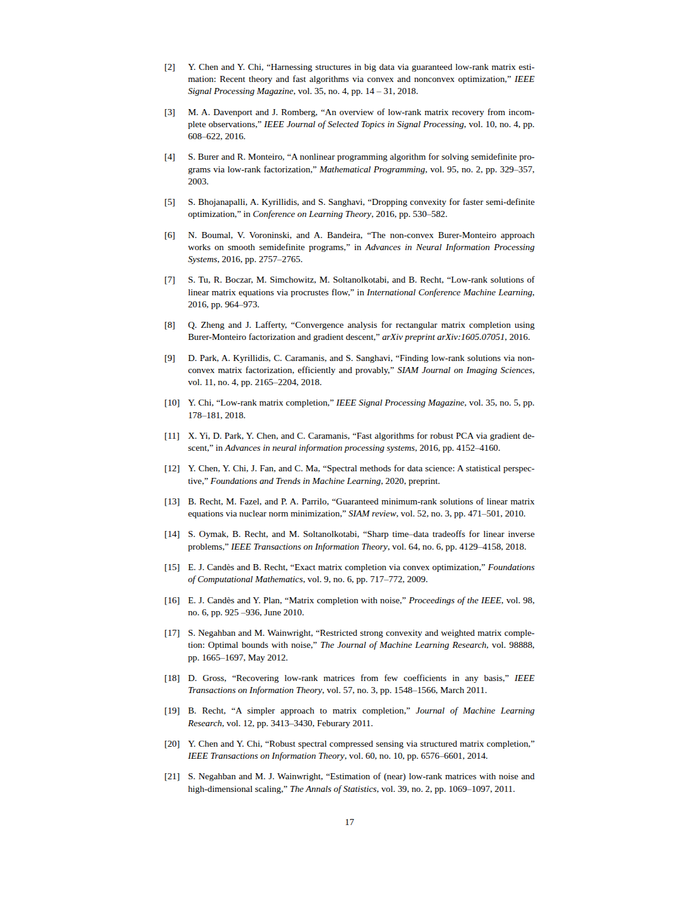[2] Y. Chen and Y. Chi, “Harnessing structures in big data via guaranteed low-rank matrix estimation: Recent theory and fast algorithms via convex and nonconvex optimization,” IEEE Signal Processing Magazine, vol. 35, no. 4, pp. 14 – 31, 2018.
[3] M. A. Davenport and J. Romberg, “An overview of low-rank matrix recovery from incomplete observations,” IEEE Journal of Selected Topics in Signal Processing, vol. 10, no. 4, pp. 608–622, 2016.
[4] S. Burer and R. Monteiro, “A nonlinear programming algorithm for solving semidefinite programs via low-rank factorization,” Mathematical Programming, vol. 95, no. 2, pp. 329–357, 2003.
[5] S. Bhojanapalli, A. Kyrillidis, and S. Sanghavi, “Dropping convexity for faster semi-definite optimization,” in Conference on Learning Theory, 2016, pp. 530–582.
[6] N. Boumal, V. Voroninski, and A. Bandeira, “The non-convex Burer-Monteiro approach works on smooth semidefinite programs,” in Advances in Neural Information Processing Systems, 2016, pp. 2757–2765.
[7] S. Tu, R. Boczar, M. Simchowitz, M. Soltanolkotabi, and B. Recht, “Low-rank solutions of linear matrix equations via procrustes flow,” in International Conference Machine Learning, 2016, pp. 964–973.
[8] Q. Zheng and J. Lafferty, “Convergence analysis for rectangular matrix completion using Burer-Monteiro factorization and gradient descent,” arXiv preprint arXiv:1605.07051, 2016.
[9] D. Park, A. Kyrillidis, C. Caramanis, and S. Sanghavi, “Finding low-rank solutions via nonconvex matrix factorization, efficiently and provably,” SIAM Journal on Imaging Sciences, vol. 11, no. 4, pp. 2165–2204, 2018.
[10] Y. Chi, “Low-rank matrix completion,” IEEE Signal Processing Magazine, vol. 35, no. 5, pp. 178–181, 2018.
[11] X. Yi, D. Park, Y. Chen, and C. Caramanis, “Fast algorithms for robust PCA via gradient descent,” in Advances in neural information processing systems, 2016, pp. 4152–4160.
[12] Y. Chen, Y. Chi, J. Fan, and C. Ma, “Spectral methods for data science: A statistical perspective,” Foundations and Trends in Machine Learning, 2020, preprint.
[13] B. Recht, M. Fazel, and P. A. Parrilo, “Guaranteed minimum-rank solutions of linear matrix equations via nuclear norm minimization,” SIAM review, vol. 52, no. 3, pp. 471–501, 2010.
[14] S. Oymak, B. Recht, and M. Soltanolkotabi, “Sharp time–data tradeoffs for linear inverse problems,” IEEE Transactions on Information Theory, vol. 64, no. 6, pp. 4129–4158, 2018.
[15] E. J. Candès and B. Recht, “Exact matrix completion via convex optimization,” Foundations of Computational Mathematics, vol. 9, no. 6, pp. 717–772, 2009.
[16] E. J. Candès and Y. Plan, “Matrix completion with noise,” Proceedings of the IEEE, vol. 98, no. 6, pp. 925 –936, June 2010.
[17] S. Negahban and M. Wainwright, “Restricted strong convexity and weighted matrix completion: Optimal bounds with noise,” The Journal of Machine Learning Research, vol. 98888, pp. 1665–1697, May 2012.
[18] D. Gross, “Recovering low-rank matrices from few coefficients in any basis,” IEEE Transactions on Information Theory, vol. 57, no. 3, pp. 1548–1566, March 2011.
[19] B. Recht, “A simpler approach to matrix completion,” Journal of Machine Learning Research, vol. 12, pp. 3413–3430, Feburary 2011.
[20] Y. Chen and Y. Chi, “Robust spectral compressed sensing via structured matrix completion,” IEEE Transactions on Information Theory, vol. 60, no. 10, pp. 6576–6601, 2014.
[21] S. Negahban and M. J. Wainwright, “Estimation of (near) low-rank matrices with noise and high-dimensional scaling,” The Annals of Statistics, vol. 39, no. 2, pp. 1069–1097, 2011.
17